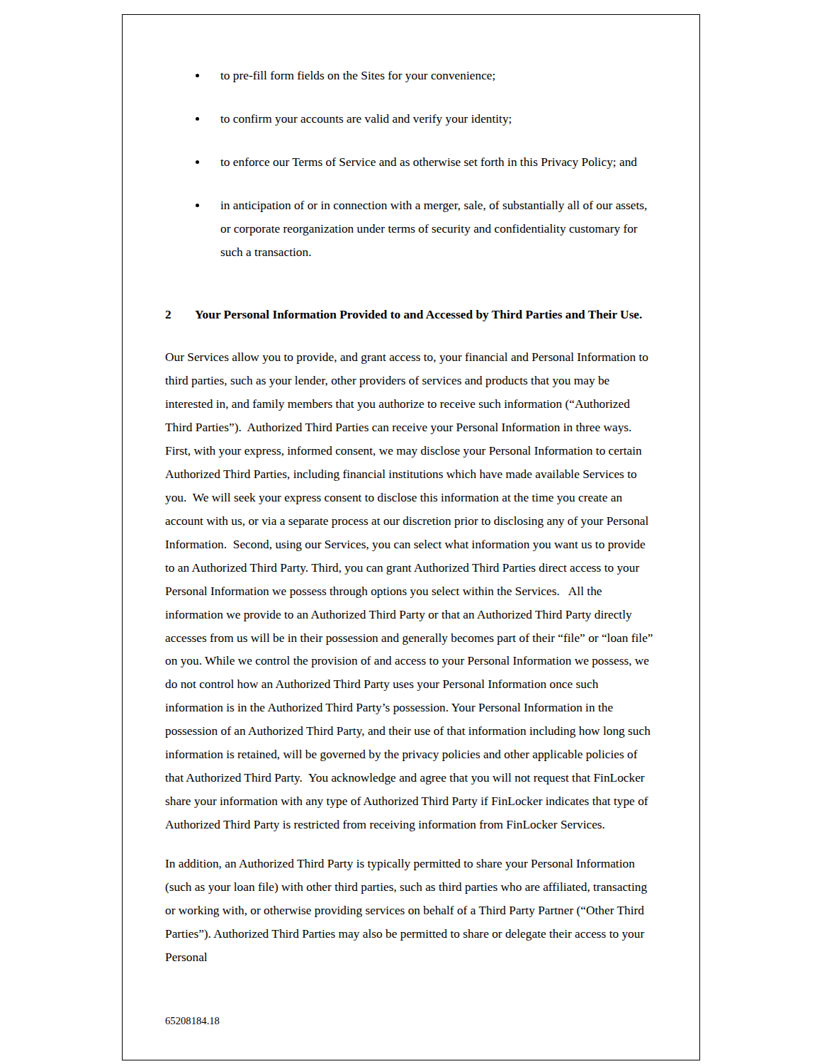to pre-fill form fields on the Sites for your convenience;
to confirm your accounts are valid and verify your identity;
to enforce our Terms of Service and as otherwise set forth in this Privacy Policy; and
in anticipation of or in connection with a merger, sale, of substantially all of our assets, or corporate reorganization under terms of security and confidentiality customary for such a transaction.
2 Your Personal Information Provided to and Accessed by Third Parties and Their Use.
Our Services allow you to provide, and grant access to, your financial and Personal Information to third parties, such as your lender, other providers of services and products that you may be interested in, and family members that you authorize to receive such information (“Authorized Third Parties”). Authorized Third Parties can receive your Personal Information in three ways. First, with your express, informed consent, we may disclose your Personal Information to certain Authorized Third Parties, including financial institutions which have made available Services to you. We will seek your express consent to disclose this information at the time you create an account with us, or via a separate process at our discretion prior to disclosing any of your Personal Information. Second, using our Services, you can select what information you want us to provide to an Authorized Third Party. Third, you can grant Authorized Third Parties direct access to your Personal Information we possess through options you select within the Services. All the information we provide to an Authorized Third Party or that an Authorized Third Party directly accesses from us will be in their possession and generally becomes part of their “file” or “loan file” on you. While we control the provision of and access to your Personal Information we possess, we do not control how an Authorized Third Party uses your Personal Information once such information is in the Authorized Third Party’s possession. Your Personal Information in the possession of an Authorized Third Party, and their use of that information including how long such information is retained, will be governed by the privacy policies and other applicable policies of that Authorized Third Party. You acknowledge and agree that you will not request that FinLocker share your information with any type of Authorized Third Party if FinLocker indicates that type of Authorized Third Party is restricted from receiving information from FinLocker Services.
In addition, an Authorized Third Party is typically permitted to share your Personal Information (such as your loan file) with other third parties, such as third parties who are affiliated, transacting or working with, or otherwise providing services on behalf of a Third Party Partner (“Other Third Parties”). Authorized Third Parties may also be permitted to share or delegate their access to your Personal
65208184.18